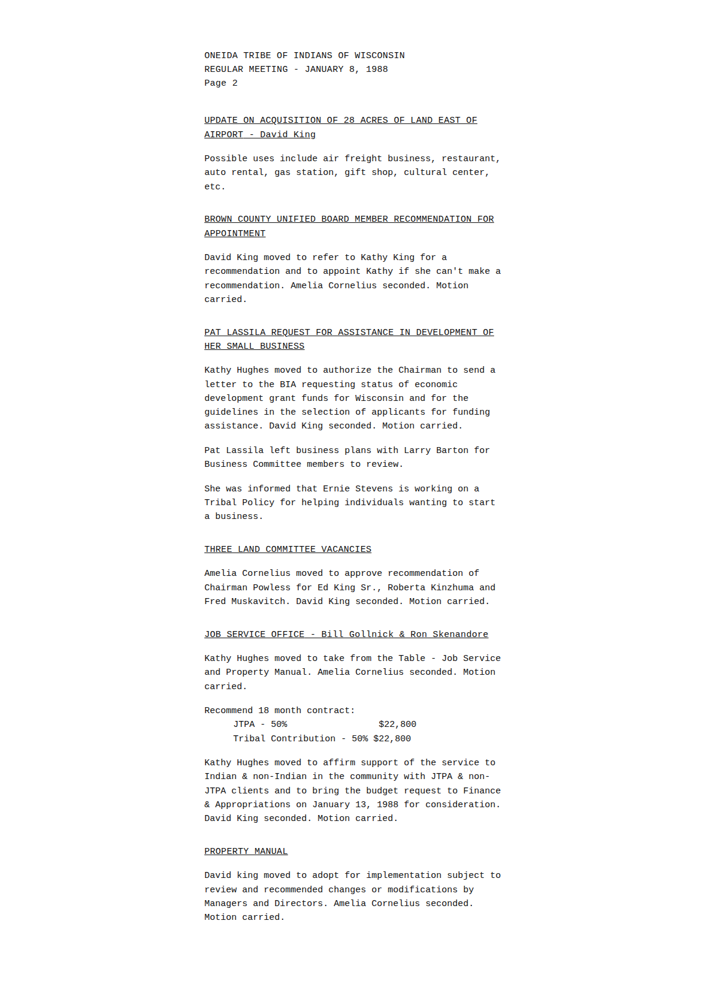ONEIDA TRIBE OF INDIANS OF WISCONSIN
REGULAR MEETING - JANUARY 8, 1988
Page 2
UPDATE ON ACQUISITION OF 28 ACRES OF LAND EAST OF AIRPORT - David King
Possible uses include air freight business, restaurant, auto rental, gas station, gift shop, cultural center, etc.
BROWN COUNTY UNIFIED BOARD MEMBER RECOMMENDATION FOR APPOINTMENT
David King moved to refer to Kathy King for a recommendation and to appoint Kathy if she can't make a recommendation. Amelia Cornelius seconded. Motion carried.
PAT LASSILA REQUEST FOR ASSISTANCE IN DEVELOPMENT OF HER SMALL BUSINESS
Kathy Hughes moved to authorize the Chairman to send a letter to the BIA requesting status of economic development grant funds for Wisconsin and for the guidelines in the selection of applicants for funding assistance. David King seconded. Motion carried.
Pat Lassila left business plans with Larry Barton for Business Committee members to review.
She was informed that Ernie Stevens is working on a Tribal Policy for helping individuals wanting to start a business.
THREE LAND COMMITTEE VACANCIES
Amelia Cornelius moved to approve recommendation of Chairman Powless for Ed King Sr., Roberta Kinzhuma and Fred Muskavitch. David King seconded. Motion carried.
JOB SERVICE OFFICE - Bill Gollnick & Ron Skenandore
Kathy Hughes moved to take from the Table - Job Service and Property Manual. Amelia Cornelius seconded. Motion carried.
Recommend 18 month contract:
JTPA - 50% $22,800
Tribal Contribution - 50% $22,800
Kathy Hughes moved to affirm support of the service to Indian & non-Indian in the community with JTPA & non-JTPA clients and to bring the budget request to Finance & Appropriations on January 13, 1988 for consideration. David King seconded. Motion carried.
PROPERTY MANUAL
David king moved to adopt for implementation subject to review and recommended changes or modifications by Managers and Directors. Amelia Cornelius seconded. Motion carried.